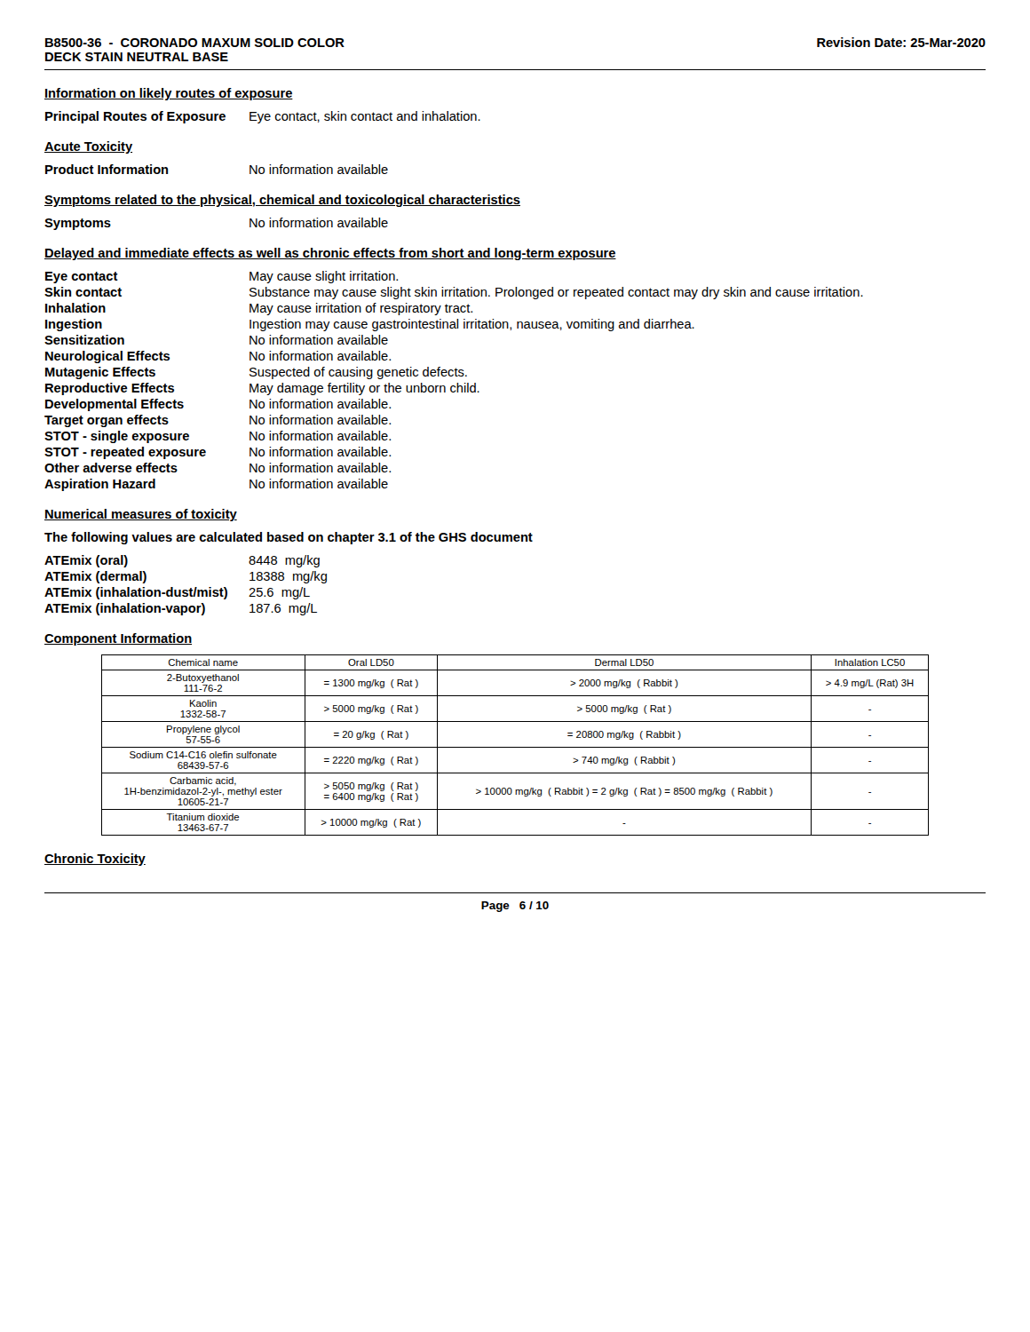B8500-36 - CORONADO MAXUM SOLID COLOR
DECK STAIN NEUTRAL BASE
Revision Date: 25-Mar-2020
Information on likely routes of exposure
Principal Routes of Exposure
Eye contact, skin contact and inhalation.
Acute Toxicity
Product Information
No information available
Symptoms related to the physical, chemical and toxicological characteristics
Symptoms
No information available
Delayed and immediate effects as well as chronic effects from short and long-term exposure
Eye contact
May cause slight irritation.
Skin contact
Substance may cause slight skin irritation. Prolonged or repeated contact may dry skin and cause irritation.
Inhalation
May cause irritation of respiratory tract.
Ingestion
Ingestion may cause gastrointestinal irritation, nausea, vomiting and diarrhea.
Sensitization
No information available
Neurological Effects
No information available.
Mutagenic Effects
Suspected of causing genetic defects.
Reproductive Effects
May damage fertility or the unborn child.
Developmental Effects
No information available.
Target organ effects
No information available.
STOT - single exposure
No information available.
STOT - repeated exposure
No information available.
Other adverse effects
No information available.
Aspiration Hazard
No information available
Numerical measures of toxicity
The following values are calculated based on chapter 3.1 of the GHS document
ATEmix (oral)
8448 mg/kg
ATEmix (dermal)
18388 mg/kg
ATEmix (inhalation-dust/mist)
25.6 mg/L
ATEmix (inhalation-vapor)
187.6 mg/L
Component Information
| Chemical name | Oral LD50 | Dermal LD50 | Inhalation LC50 |
| --- | --- | --- | --- |
| 2-Butoxyethanol 111-76-2 | = 1300 mg/kg ( Rat ) | > 2000 mg/kg ( Rabbit ) | > 4.9 mg/L (Rat) 3H |
| Kaolin 1332-58-7 | > 5000 mg/kg ( Rat ) | > 5000 mg/kg ( Rat ) | - |
| Propylene glycol 57-55-6 | = 20 g/kg ( Rat ) | = 20800 mg/kg ( Rabbit ) | - |
| Sodium C14-C16 olefin sulfonate 68439-57-6 | = 2220 mg/kg ( Rat ) | > 740 mg/kg ( Rabbit ) | - |
| Carbamic acid, 1H-benzimidazol-2-yl-, methyl ester 10605-21-7 | > 5050 mg/kg ( Rat ) = 6400 mg/kg ( Rat ) | > 10000 mg/kg ( Rabbit ) = 2 g/kg ( Rat ) = 8500 mg/kg ( Rabbit ) | - |
| Titanium dioxide 13463-67-7 | > 10000 mg/kg ( Rat ) | - | - |
Chronic Toxicity
Page 6 / 10